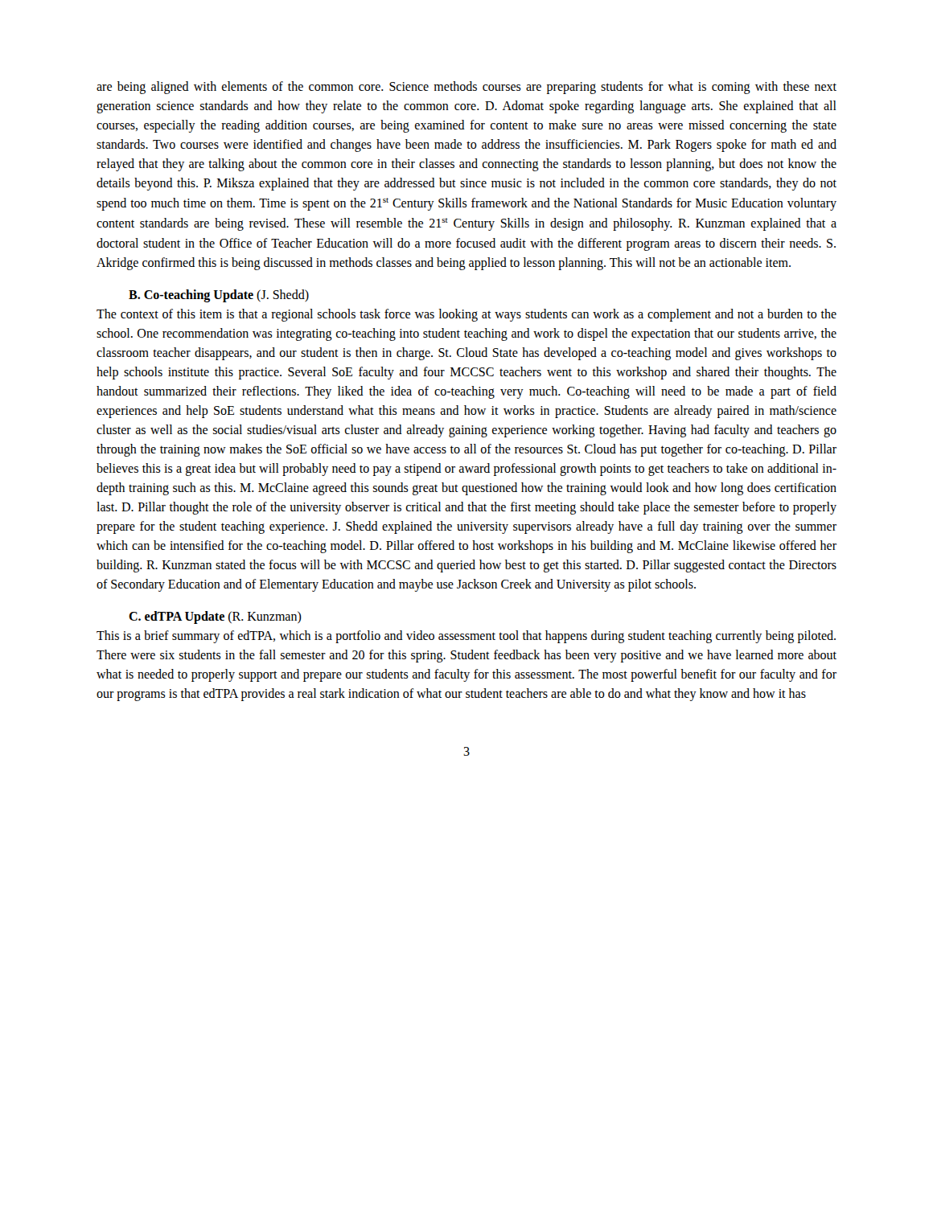are being aligned with elements of the common core. Science methods courses are preparing students for what is coming with these next generation science standards and how they relate to the common core. D. Adomat spoke regarding language arts. She explained that all courses, especially the reading addition courses, are being examined for content to make sure no areas were missed concerning the state standards. Two courses were identified and changes have been made to address the insufficiencies. M. Park Rogers spoke for math ed and relayed that they are talking about the common core in their classes and connecting the standards to lesson planning, but does not know the details beyond this. P. Miksza explained that they are addressed but since music is not included in the common core standards, they do not spend too much time on them. Time is spent on the 21st Century Skills framework and the National Standards for Music Education voluntary content standards are being revised. These will resemble the 21st Century Skills in design and philosophy. R. Kunzman explained that a doctoral student in the Office of Teacher Education will do a more focused audit with the different program areas to discern their needs. S. Akridge confirmed this is being discussed in methods classes and being applied to lesson planning. This will not be an actionable item.
B. Co-teaching Update (J. Shedd)
The context of this item is that a regional schools task force was looking at ways students can work as a complement and not a burden to the school. One recommendation was integrating co-teaching into student teaching and work to dispel the expectation that our students arrive, the classroom teacher disappears, and our student is then in charge. St. Cloud State has developed a co-teaching model and gives workshops to help schools institute this practice. Several SoE faculty and four MCCSC teachers went to this workshop and shared their thoughts. The handout summarized their reflections. They liked the idea of co-teaching very much. Co-teaching will need to be made a part of field experiences and help SoE students understand what this means and how it works in practice. Students are already paired in math/science cluster as well as the social studies/visual arts cluster and already gaining experience working together. Having had faculty and teachers go through the training now makes the SoE official so we have access to all of the resources St. Cloud has put together for co-teaching. D. Pillar believes this is a great idea but will probably need to pay a stipend or award professional growth points to get teachers to take on additional in-depth training such as this. M. McClaine agreed this sounds great but questioned how the training would look and how long does certification last. D. Pillar thought the role of the university observer is critical and that the first meeting should take place the semester before to properly prepare for the student teaching experience. J. Shedd explained the university supervisors already have a full day training over the summer which can be intensified for the co-teaching model. D. Pillar offered to host workshops in his building and M. McClaine likewise offered her building. R. Kunzman stated the focus will be with MCCSC and queried how best to get this started. D. Pillar suggested contact the Directors of Secondary Education and of Elementary Education and maybe use Jackson Creek and University as pilot schools.
C. edTPA Update (R. Kunzman)
This is a brief summary of edTPA, which is a portfolio and video assessment tool that happens during student teaching currently being piloted. There were six students in the fall semester and 20 for this spring. Student feedback has been very positive and we have learned more about what is needed to properly support and prepare our students and faculty for this assessment. The most powerful benefit for our faculty and for our programs is that edTPA provides a real stark indication of what our student teachers are able to do and what they know and how it has
3